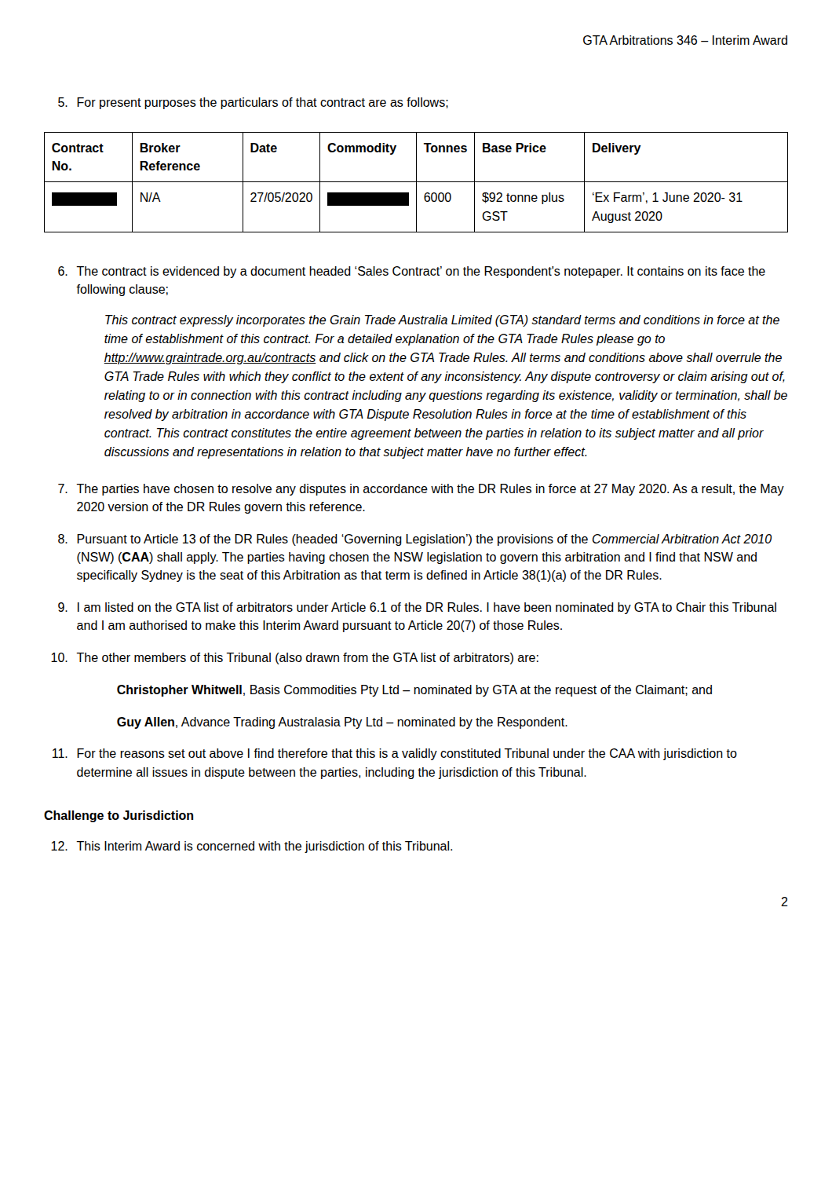GTA Arbitrations 346 – Interim Award
For present purposes the particulars of that contract are as follows;
| Contract No. | Broker Reference | Date | Commodity | Tonnes | Base Price | Delivery |
| --- | --- | --- | --- | --- | --- | --- |
| | N/A | 27/05/2020 | | 6000 | $92 tonne plus GST | ‘Ex Farm’, 1 June 2020- 31 August 2020 |
The contract is evidenced by a document headed ‘Sales Contract’ on the Respondent's notepaper. It contains on its face the following clause;
This contract expressly incorporates the Grain Trade Australia Limited (GTA) standard terms and conditions in force at the time of establishment of this contract. For a detailed explanation of the GTA Trade Rules please go to http://www.graintrade.org.au/contracts and click on the GTA Trade Rules. All terms and conditions above shall overrule the GTA Trade Rules with which they conflict to the extent of any inconsistency. Any dispute controversy or claim arising out of, relating to or in connection with this contract including any questions regarding its existence, validity or termination, shall be resolved by arbitration in accordance with GTA Dispute Resolution Rules in force at the time of establishment of this contract. This contract constitutes the entire agreement between the parties in relation to its subject matter and all prior discussions and representations in relation to that subject matter have no further effect.
The parties have chosen to resolve any disputes in accordance with the DR Rules in force at 27 May 2020. As a result, the May 2020 version of the DR Rules govern this reference.
Pursuant to Article 13 of the DR Rules (headed ‘Governing Legislation’) the provisions of the Commercial Arbitration Act 2010 (NSW) (CAA) shall apply. The parties having chosen the NSW legislation to govern this arbitration and I find that NSW and specifically Sydney is the seat of this Arbitration as that term is defined in Article 38(1)(a) of the DR Rules.
I am listed on the GTA list of arbitrators under Article 6.1 of the DR Rules. I have been nominated by GTA to Chair this Tribunal and I am authorised to make this Interim Award pursuant to Article 20(7) of those Rules.
The other members of this Tribunal (also drawn from the GTA list of arbitrators) are:
Christopher Whitwell, Basis Commodities Pty Ltd – nominated by GTA at the request of the Claimant; and
Guy Allen, Advance Trading Australasia Pty Ltd – nominated by the Respondent.
For the reasons set out above I find therefore that this is a validly constituted Tribunal under the CAA with jurisdiction to determine all issues in dispute between the parties, including the jurisdiction of this Tribunal.
Challenge to Jurisdiction
This Interim Award is concerned with the jurisdiction of this Tribunal.
2